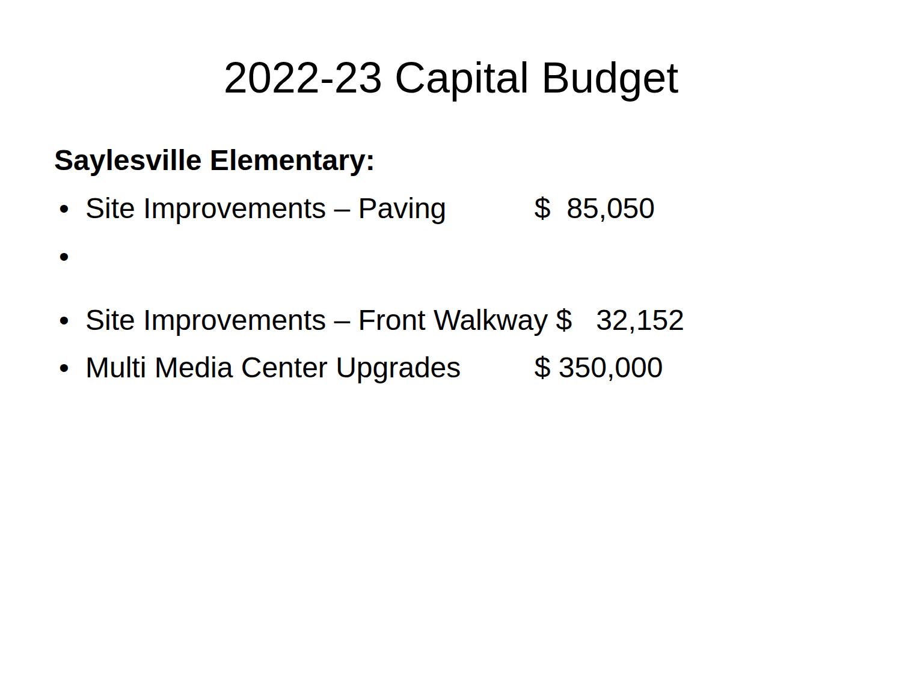2022-23 Capital Budget
Saylesville Elementary:
Site Improvements – Paving $ 85,050
Site Improvements – Front Walkway $ 32,152
Multi Media Center Upgrades $ 350,000